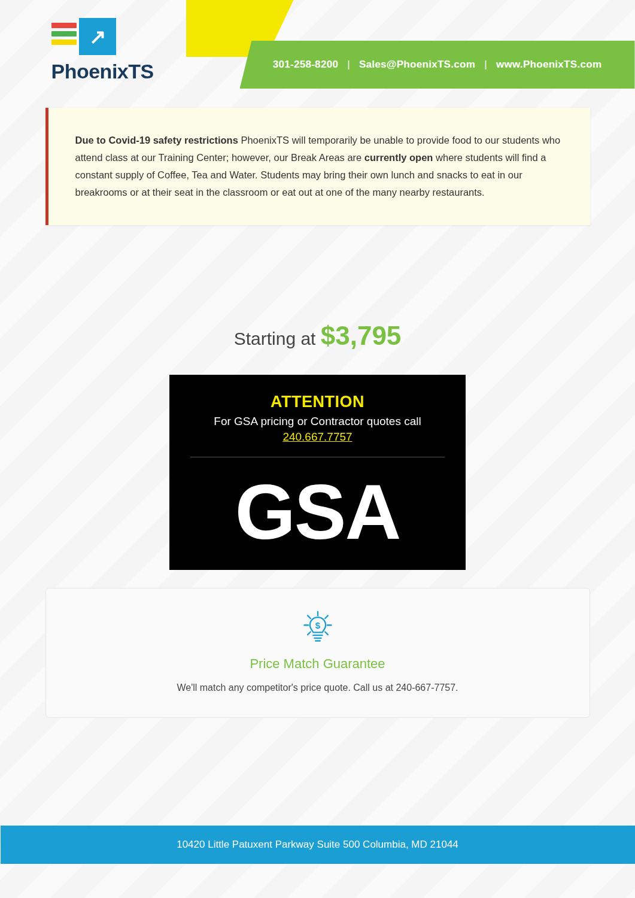301-258-8200 | Sales@PhoenixTS.com | www.PhoenixTS.com
PhoenixTS
Due to Covid-19 safety restrictions PhoenixTS will temporarily be unable to provide food to our students who attend class at our Training Center; however, our Break Areas are currently open where students will find a constant supply of Coffee, Tea and Water. Students may bring their own lunch and snacks to eat in our breakrooms or at their seat in the classroom or eat out at one of the many nearby restaurants.
Starting at $3,795
ATTENTION
For GSA pricing or Contractor quotes call
240.667.7757
GSA
$
Price Match Guarantee
We'll match any competitor's price quote. Call us at 240-667-7757.
10420 Little Patuxent Parkway Suite 500 Columbia, MD 21044